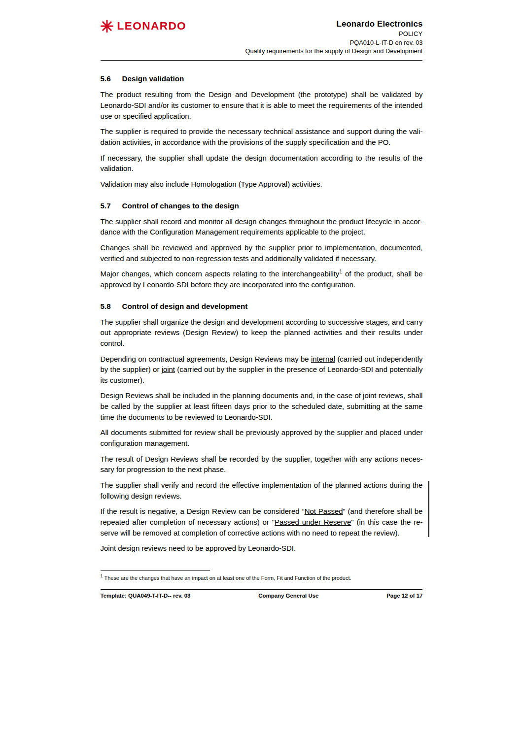LEONARDO
Leonardo Electronics
POLICY
PQA010-L-IT-D en rev. 03
Quality requirements for the supply of Design and Development
5.6 Design validation
The product resulting from the Design and Development (the prototype) shall be validated by Leonardo-SDI and/or its customer to ensure that it is able to meet the requirements of the intended use or specified application.
The supplier is required to provide the necessary technical assistance and support during the validation activities, in accordance with the provisions of the supply specification and the PO.
If necessary, the supplier shall update the design documentation according to the results of the validation.
Validation may also include Homologation (Type Approval) activities.
5.7 Control of changes to the design
The supplier shall record and monitor all design changes throughout the product lifecycle in accordance with the Configuration Management requirements applicable to the project.
Changes shall be reviewed and approved by the supplier prior to implementation, documented, verified and subjected to non-regression tests and additionally validated if necessary.
Major changes, which concern aspects relating to the interchangeability1 of the product, shall be approved by Leonardo-SDI before they are incorporated into the configuration.
5.8 Control of design and development
The supplier shall organize the design and development according to successive stages, and carry out appropriate reviews (Design Review) to keep the planned activities and their results under control.
Depending on contractual agreements, Design Reviews may be internal (carried out independently by the supplier) or joint (carried out by the supplier in the presence of Leonardo-SDI and potentially its customer).
Design Reviews shall be included in the planning documents and, in the case of joint reviews, shall be called by the supplier at least fifteen days prior to the scheduled date, submitting at the same time the documents to be reviewed to Leonardo-SDI.
All documents submitted for review shall be previously approved by the supplier and placed under configuration management.
The result of Design Reviews shall be recorded by the supplier, together with any actions necessary for progression to the next phase.
The supplier shall verify and record the effective implementation of the planned actions during the following design reviews.
If the result is negative, a Design Review can be considered “Not Passed” (and therefore shall be repeated after completion of necessary actions) or "Passed under Reserve" (in this case the reserve will be removed at completion of corrective actions with no need to repeat the review).
Joint design reviews need to be approved by Leonardo-SDI.
1 These are the changes that have an impact on at least one of the Form, Fit and Function of the product.
Template: QUA049-T-IT-D-- rev. 03
Company General Use
Page 12 of 17